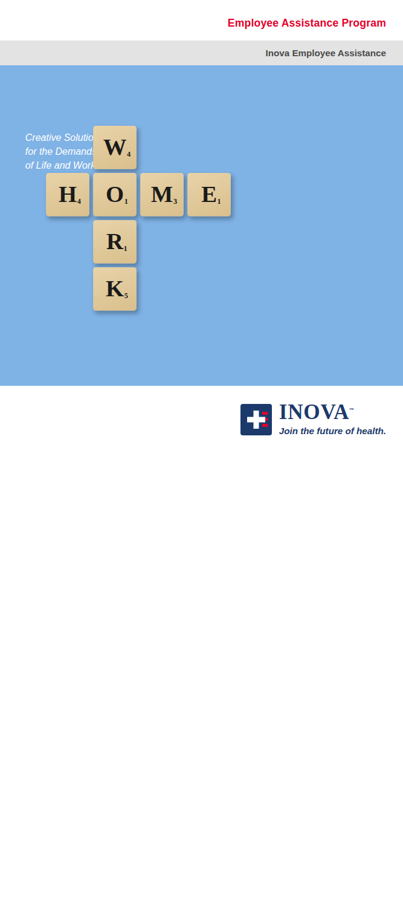Employee Assistance Program
Inova Employee Assistance
W4
H4
O1
M3
E1
R1
K5
Creative Solutions
for the Demands
of Life and Work
INOVA™ Join the future of health.